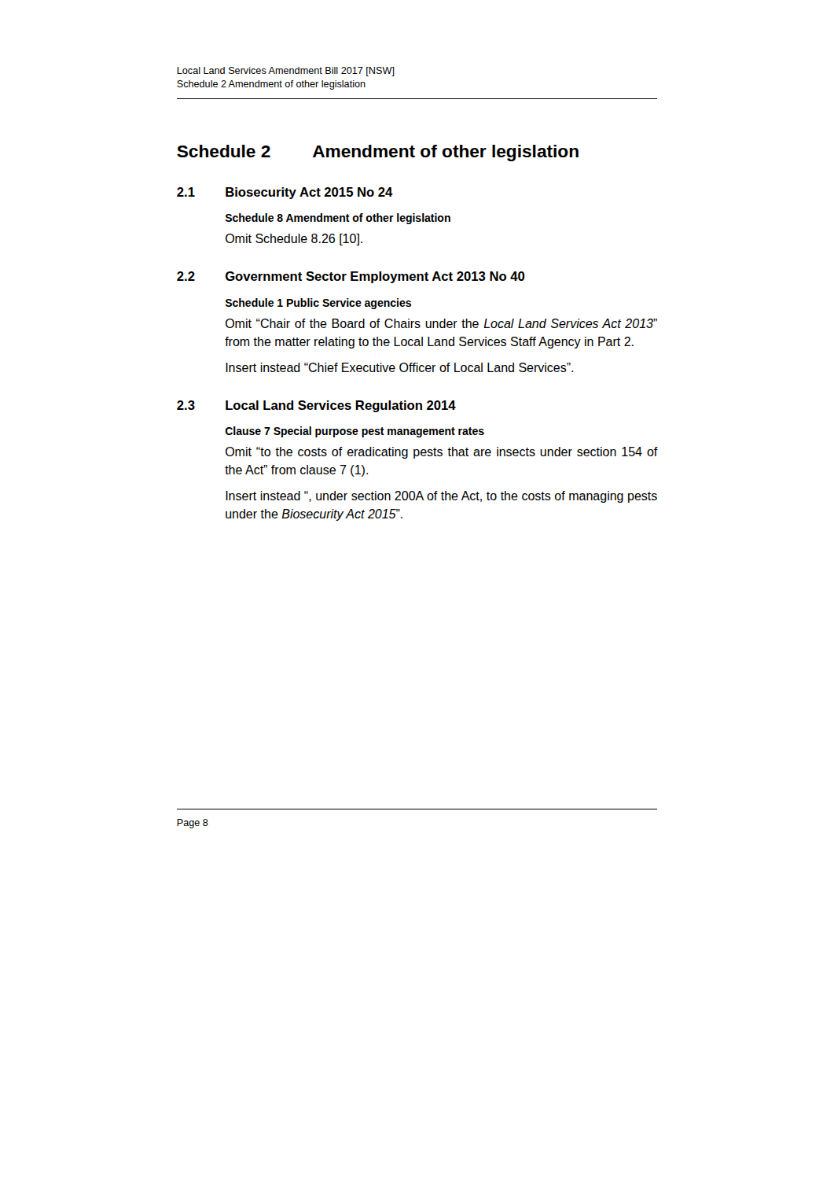Local Land Services Amendment Bill 2017 [NSW] Schedule 2 Amendment of other legislation
Schedule 2 Amendment of other legislation
2.1 Biosecurity Act 2015 No 24
Schedule 8 Amendment of other legislation
Omit Schedule 8.26 [10].
2.2 Government Sector Employment Act 2013 No 40
Schedule 1 Public Service agencies
Omit “Chair of the Board of Chairs under the Local Land Services Act 2013” from the matter relating to the Local Land Services Staff Agency in Part 2.
Insert instead “Chief Executive Officer of Local Land Services”.
2.3 Local Land Services Regulation 2014
Clause 7 Special purpose pest management rates
Omit “to the costs of eradicating pests that are insects under section 154 of the Act” from clause 7 (1).
Insert instead “, under section 200A of the Act, to the costs of managing pests under the Biosecurity Act 2015”.
Page 8